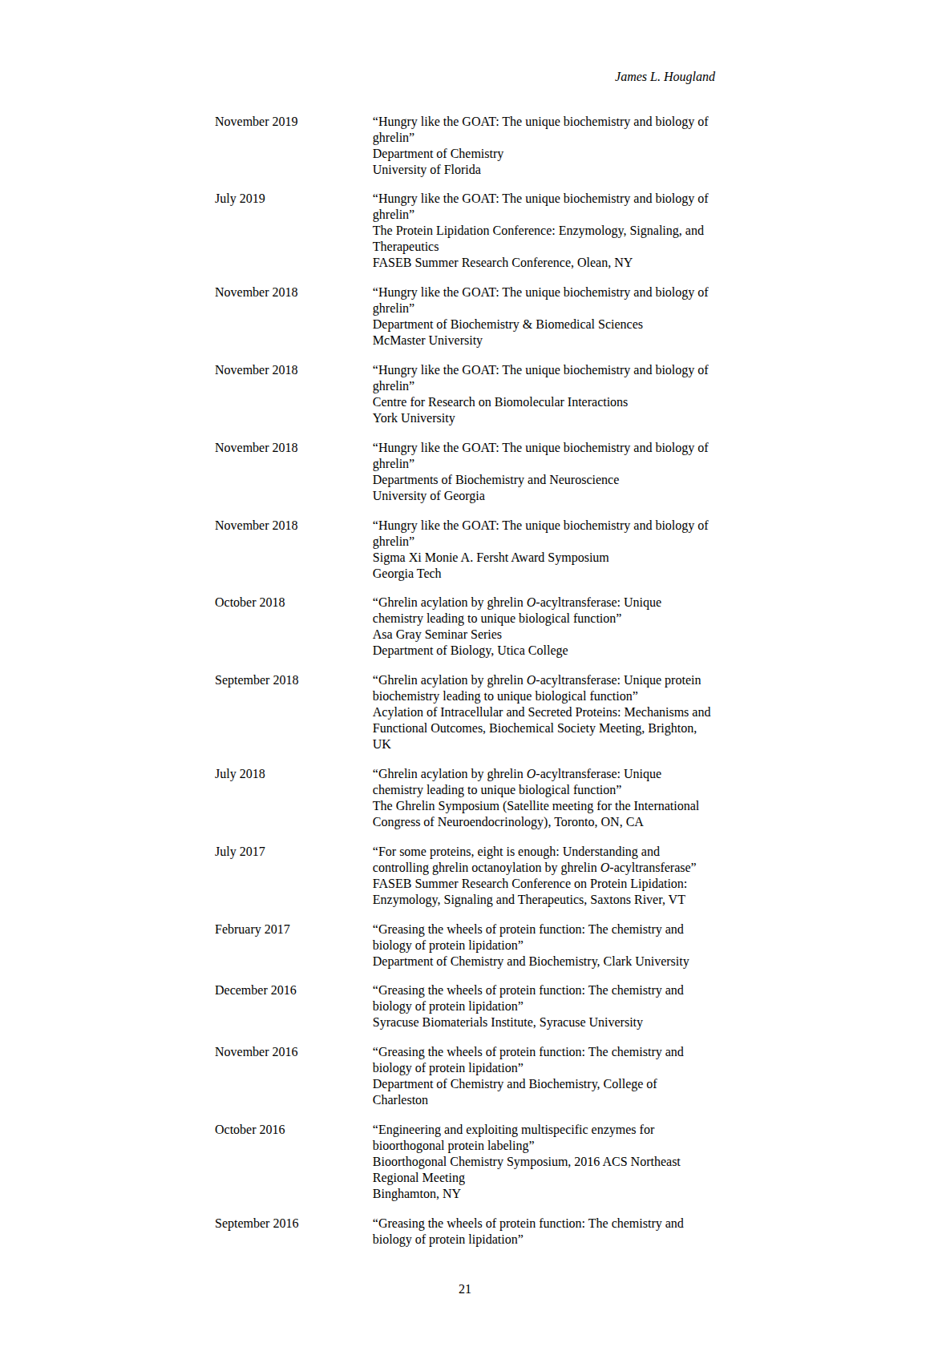James L. Hougland
| November 2019 | “Hungry like the GOAT: The unique biochemistry and biology of ghrelin” Department of Chemistry University of Florida |
| July 2019 | “Hungry like the GOAT: The unique biochemistry and biology of ghrelin” The Protein Lipidation Conference: Enzymology, Signaling, and Therapeutics FASEB Summer Research Conference, Olean, NY |
| November 2018 | “Hungry like the GOAT: The unique biochemistry and biology of ghrelin” Department of Biochemistry & Biomedical Sciences McMaster University |
| November 2018 | “Hungry like the GOAT: The unique biochemistry and biology of ghrelin” Centre for Research on Biomolecular Interactions York University |
| November 2018 | “Hungry like the GOAT: The unique biochemistry and biology of ghrelin” Departments of Biochemistry and Neuroscience University of Georgia |
| November 2018 | “Hungry like the GOAT: The unique biochemistry and biology of ghrelin” Sigma Xi Monie A. Fersht Award Symposium Georgia Tech |
| October 2018 | “Ghrelin acylation by ghrelin O -acyltransferase: Unique chemistry leading to unique biological function” Asa Gray Seminar Series Department of Biology, Utica College |
| September 2018 | “Ghrelin acylation by ghrelin O -acyltransferase: Unique protein biochemistry leading to unique biological function” Acylation of Intracellular and Secreted Proteins: Mechanisms and Functional Outcomes, Biochemical Society Meeting, Brighton, UK |
| July 2018 | “Ghrelin acylation by ghrelin O -acyltransferase: Unique chemistry leading to unique biological function” The Ghrelin Symposium (Satellite meeting for the International Congress of Neuroendocrinology), Toronto, ON, CA |
| July 2017 | “For some proteins, eight is enough: Understanding and controlling ghrelin octanoylation by ghrelin O -acyltransferase” FASEB Summer Research Conference on Protein Lipidation: Enzymology, Signaling and Therapeutics, Saxtons River, VT |
| February 2017 | “Greasing the wheels of protein function: The chemistry and biology of protein lipidation” Department of Chemistry and Biochemistry, Clark University |
| December 2016 | “Greasing the wheels of protein function: The chemistry and biology of protein lipidation” Syracuse Biomaterials Institute, Syracuse University |
| November 2016 | “Greasing the wheels of protein function: The chemistry and biology of protein lipidation” Department of Chemistry and Biochemistry, College of Charleston |
| October 2016 | “Engineering and exploiting multispecific enzymes for bioorthogonal protein labeling” Bioorthogonal Chemistry Symposium, 2016 ACS Northeast Regional Meeting Binghamton, NY |
| September 2016 | “Greasing the wheels of protein function: The chemistry and biology of protein lipidation” |
21